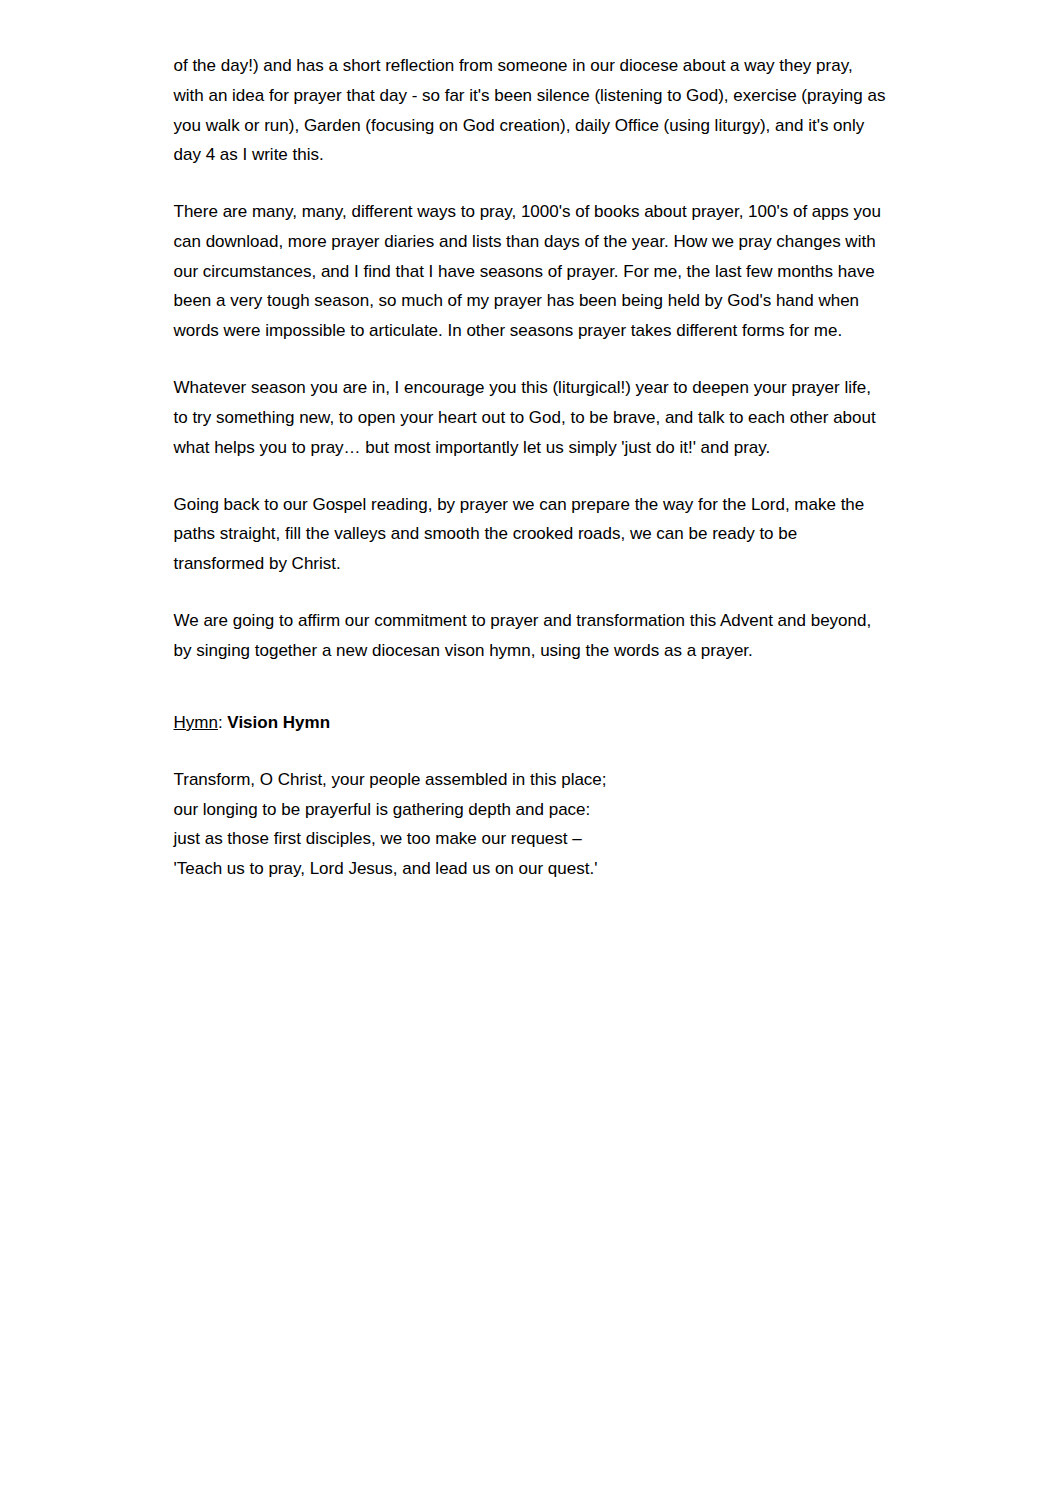of the day!) and has a short reflection from someone in our diocese about a way they pray, with an idea for prayer that day - so far it's been silence (listening to God), exercise (praying as you walk or run), Garden (focusing on God creation), daily Office (using liturgy), and it's only day 4 as I write this.
There are many, many, different ways to pray, 1000's of books about prayer, 100's of apps you can download, more prayer diaries and lists than days of the year. How we pray changes with our circumstances, and I find that I have seasons of prayer. For me, the last few months have been a very tough season, so much of my prayer has been being held by God's hand when words were impossible to articulate. In other seasons prayer takes different forms for me.
Whatever season you are in, I encourage you this (liturgical!) year to deepen your prayer life, to try something new, to open your heart out to God, to be brave, and talk to each other about what helps you to pray… but most importantly let us simply 'just do it!' and pray.
Going back to our Gospel reading, by prayer we can prepare the way for the Lord, make the paths straight, fill the valleys and smooth the crooked roads, we can be ready to be transformed by Christ.
We are going to affirm our commitment to prayer and transformation this Advent and beyond, by singing together a new diocesan vison hymn, using the words as a prayer.
Hymn: Vision Hymn
Transform, O Christ, your people assembled in this place;
our longing to be prayerful is gathering depth and pace:
just as those first disciples, we too make our request –
'Teach us to pray, Lord Jesus, and lead us on our quest.'